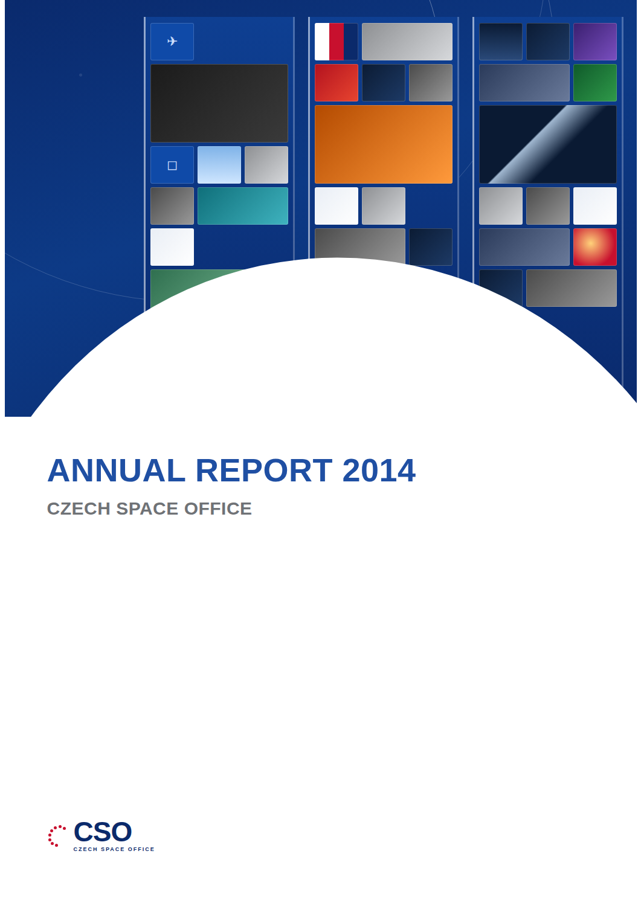✈
◻
◆
◼
Annual Report 2014
Czech Space Office
CSOCZECH SPACE OFFICE